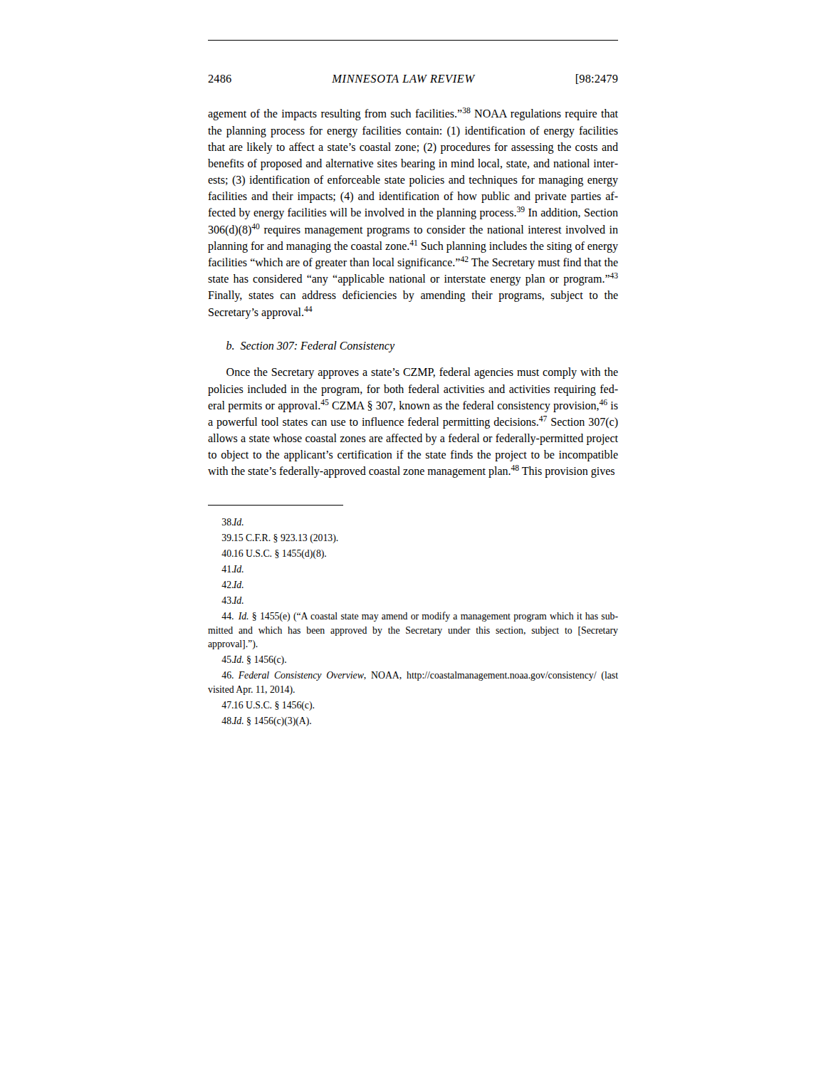2486 MINNESOTA LAW REVIEW [98:2479
agement of the impacts resulting from such facilities.”38 NOAA regulations require that the planning process for energy facilities contain: (1) identification of energy facilities that are likely to affect a state’s coastal zone; (2) procedures for assessing the costs and benefits of proposed and alternative sites bearing in mind local, state, and national interests; (3) identification of enforceable state policies and techniques for managing energy facilities and their impacts; (4) and identification of how public and private parties affected by energy facilities will be involved in the planning process.39 In addition, Section 306(d)(8)40 requires management programs to consider the national interest involved in planning for and managing the coastal zone.41 Such planning includes the siting of energy facilities “which are of greater than local significance.”42 The Secretary must find that the state has considered “any “applicable national or interstate energy plan or program.”43 Finally, states can address deficiencies by amending their programs, subject to the Secretary’s approval.44
b. Section 307: Federal Consistency
Once the Secretary approves a state’s CZMP, federal agencies must comply with the policies included in the program, for both federal activities and activities requiring federal permits or approval.45 CZMA § 307, known as the federal consistency provision,46 is a powerful tool states can use to influence federal permitting decisions.47 Section 307(c) allows a state whose coastal zones are affected by a federal or federally-permitted project to object to the applicant’s certification if the state finds the project to be incompatible with the state’s federally-approved coastal zone management plan.48 This provision gives
38. Id.
39. 15 C.F.R. § 923.13 (2013).
40. 16 U.S.C. § 1455(d)(8).
41. Id.
42. Id.
43. Id.
44. Id. § 1455(e) (“A coastal state may amend or modify a management program which it has submitted and which has been approved by the Secretary under this section, subject to [Secretary approval].”).
45. Id. § 1456(c).
46. Federal Consistency Overview, NOAA, http://coastalmanagement.noaa.gov/consistency/ (last visited Apr. 11, 2014).
47. 16 U.S.C. § 1456(c).
48. Id. § 1456(c)(3)(A).